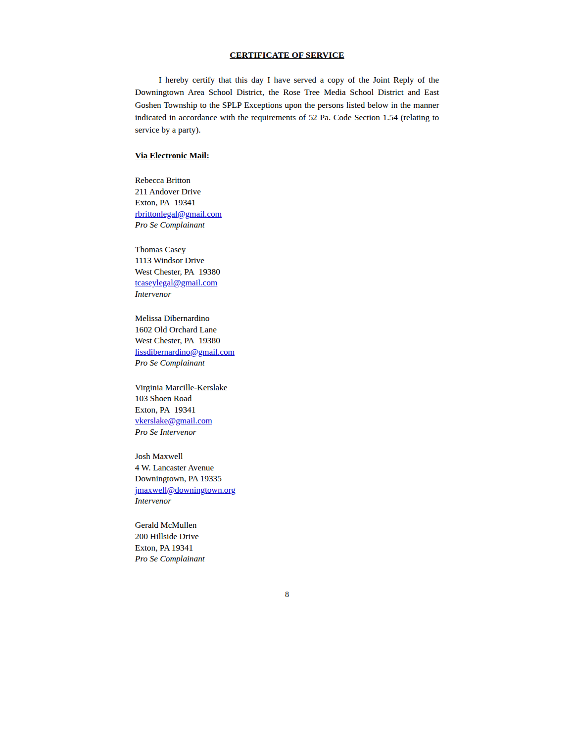CERTIFICATE OF SERVICE
I hereby certify that this day I have served a copy of the Joint Reply of the Downingtown Area School District, the Rose Tree Media School District and East Goshen Township to the SPLP Exceptions upon the persons listed below in the manner indicated in accordance with the requirements of 52 Pa. Code Section 1.54 (relating to service by a party).
Via Electronic Mail:
Rebecca Britton 211 Andover Drive Exton, PA 19341 rbrittonlegal@gmail.com Pro Se Complainant
Thomas Casey 1113 Windsor Drive West Chester, PA 19380 tcaseylegal@gmail.com Intervenor
Melissa Dibernardino 1602 Old Orchard Lane West Chester, PA 19380 lissdibernardino@gmail.com Pro Se Complainant
Virginia Marcille-Kerslake 103 Shoen Road Exton, PA 19341 vkerslake@gmail.com Pro Se Intervenor
Josh Maxwell 4 W. Lancaster Avenue Downingtown, PA 19335 jmaxwell@downingtown.org Intervenor
Gerald McMullen 200 Hillside Drive Exton, PA 19341 Pro Se Complainant
8